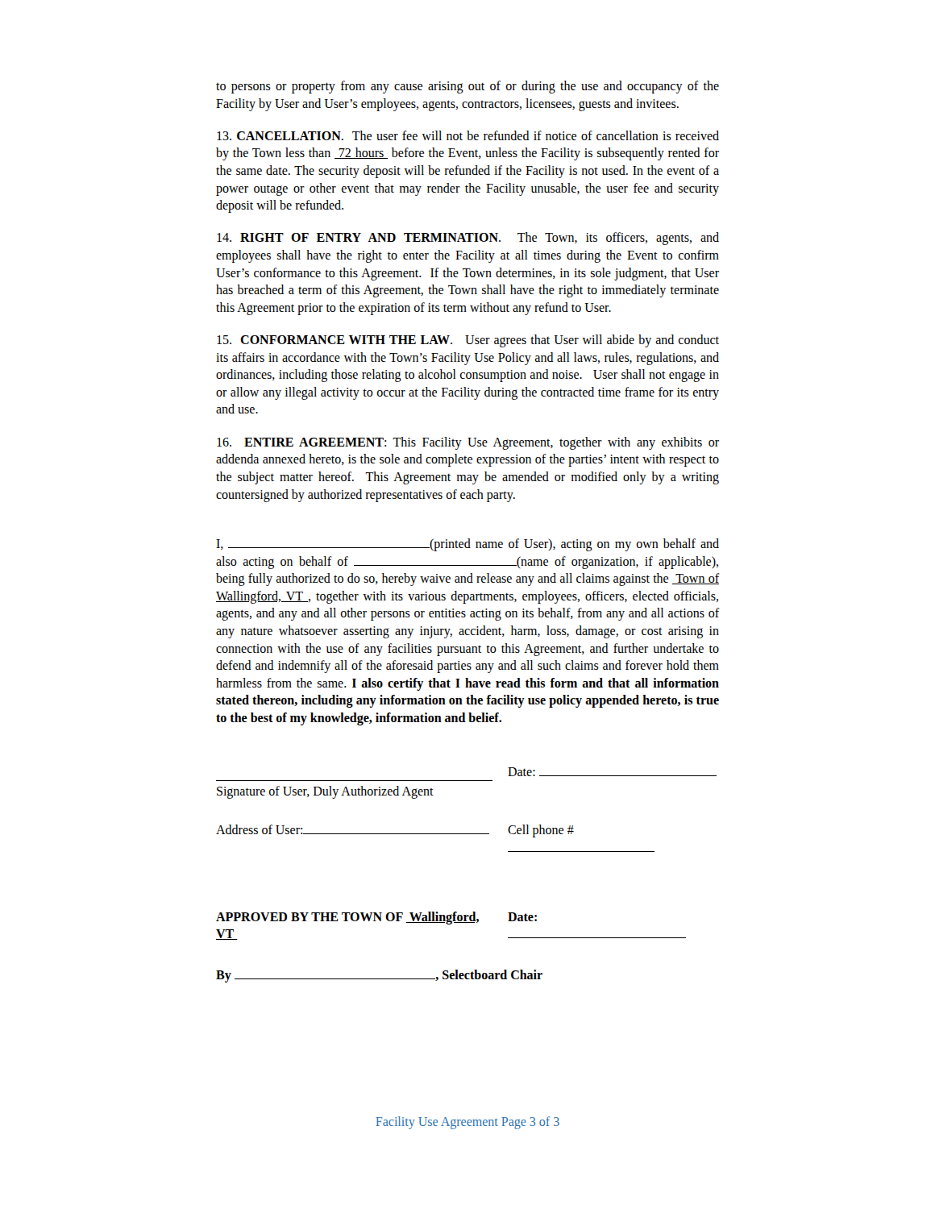to persons or property from any cause arising out of or during the use and occupancy of the Facility by User and User’s employees, agents, contractors, licensees, guests and invitees.
13. CANCELLATION. The user fee will not be refunded if notice of cancellation is received by the Town less than 72 hours before the Event, unless the Facility is subsequently rented for the same date. The security deposit will be refunded if the Facility is not used. In the event of a power outage or other event that may render the Facility unusable, the user fee and security deposit will be refunded.
14. RIGHT OF ENTRY AND TERMINATION. The Town, its officers, agents, and employees shall have the right to enter the Facility at all times during the Event to confirm User’s conformance to this Agreement. If the Town determines, in its sole judgment, that User has breached a term of this Agreement, the Town shall have the right to immediately terminate this Agreement prior to the expiration of its term without any refund to User.
15. CONFORMANCE WITH THE LAW. User agrees that User will abide by and conduct its affairs in accordance with the Town’s Facility Use Policy and all laws, rules, regulations, and ordinances, including those relating to alcohol consumption and noise. User shall not engage in or allow any illegal activity to occur at the Facility during the contracted time frame for its entry and use.
16. ENTIRE AGREEMENT: This Facility Use Agreement, together with any exhibits or addenda annexed hereto, is the sole and complete expression of the parties’ intent with respect to the subject matter hereof. This Agreement may be amended or modified only by a writing countersigned by authorized representatives of each party.
I, (printed name of User), acting on my own behalf and also acting on behalf of (name of organization, if applicable), being fully authorized to do so, hereby waive and release any and all claims against the Town of Wallingford, VT , together with its various departments, employees, officers, elected officials, agents, and any and all other persons or entities acting on its behalf, from any and all actions of any nature whatsoever asserting any injury, accident, harm, loss, damage, or cost arising in connection with the use of any facilities pursuant to this Agreement, and further undertake to defend and indemnify all of the aforesaid parties any and all such claims and forever hold them harmless from the same. I also certify that I have read this form and that all information stated thereon, including any information on the facility use policy appended hereto, is true to the best of my knowledge, information and belief.
Date:
Signature of User, Duly Authorized Agent
Address of User:
Cell phone #
APPROVED BY THE TOWN OF Wallingford, VT
Date:
By , Selectboard Chair
Facility Use Agreement Page 3 of 3